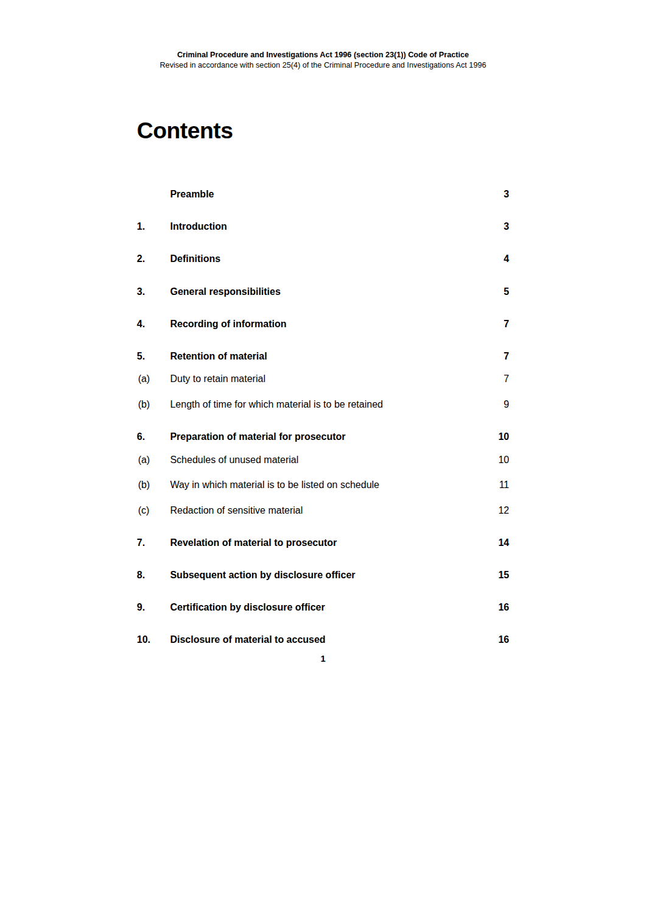Criminal Procedure and Investigations Act 1996 (section 23(1)) Code of Practice
Revised in accordance with section 25(4) of the Criminal Procedure and Investigations Act 1996
Contents
| | Preamble | 3 |
| 1. | Introduction | 3 |
| 2. | Definitions | 4 |
| 3. | General responsibilities | 5 |
| 4. | Recording of information | 7 |
| 5. | Retention of material | 7 |
| (a) | Duty to retain material | 7 |
| (b) | Length of time for which material is to be retained | 9 |
| 6. | Preparation of material for prosecutor | 10 |
| (a) | Schedules of unused material | 10 |
| (b) | Way in which material is to be listed on schedule | 11 |
| (c) | Redaction of sensitive material | 12 |
| 7. | Revelation of material to prosecutor | 14 |
| 8. | Subsequent action by disclosure officer | 15 |
| 9. | Certification by disclosure officer | 16 |
| 10. | Disclosure of material to accused | 16 |
1